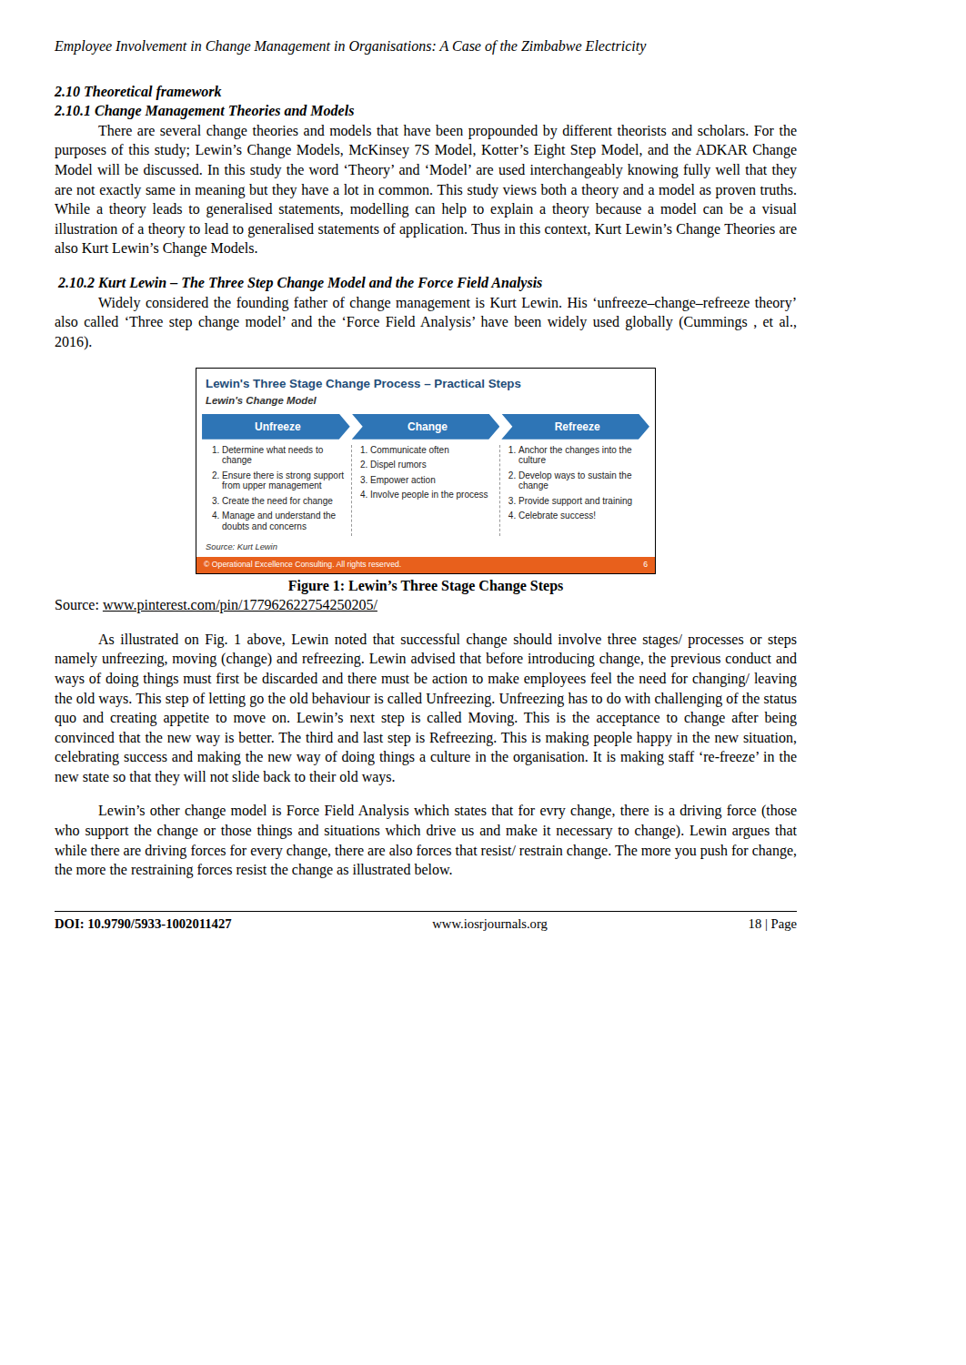Employee Involvement in Change Management in Organisations: A Case of the Zimbabwe Electricity
2.10 Theoretical framework
2.10.1 Change Management Theories and Models
There are several change theories and models that have been propounded by different theorists and scholars. For the purposes of this study; Lewin’s Change Models, McKinsey 7S Model, Kotter’s Eight Step Model, and the ADKAR Change Model will be discussed. In this study the word ‘Theory’ and ‘Model’ are used interchangeably knowing fully well that they are not exactly same in meaning but they have a lot in common. This study views both a theory and a model as proven truths. While a theory leads to generalised statements, modelling can help to explain a theory because a model can be a visual illustration of a theory to lead to generalised statements of application. Thus in this context, Kurt Lewin’s Change Theories are also Kurt Lewin’s Change Models.
2.10.2 Kurt Lewin – The Three Step Change Model and the Force Field Analysis
Widely considered the founding father of change management is Kurt Lewin. His ‘unfreeze–change–refreeze theory’ also called ‘Three step change model’ and the ‘Force Field Analysis’ have been widely used globally (Cummings , et al., 2016).
Lewin's Three Stage Change Process – Practical Steps
Lewin's Change Model
Unfreeze
Change
Refreeze
Determine what needs to change
Ensure there is strong support from upper management
Create the need for change
Manage and understand the doubts and concerns
Communicate often
Dispel rumors
Empower action
Involve people in the process
Anchor the changes into the culture
Develop ways to sustain the change
Provide support and training
Celebrate success!
Source: Kurt Lewin
© Operational Excellence Consulting. All rights reserved. 6
Figure 1: Lewin’s Three Stage Change Steps
Source: www.pinterest.com/pin/177962622754250205/
As illustrated on Fig. 1 above, Lewin noted that successful change should involve three stages/ processes or steps namely unfreezing, moving (change) and refreezing. Lewin advised that before introducing change, the previous conduct and ways of doing things must first be discarded and there must be action to make employees feel the need for changing/ leaving the old ways. This step of letting go the old behaviour is called Unfreezing. Unfreezing has to do with challenging of the status quo and creating appetite to move on. Lewin’s next step is called Moving. This is the acceptance to change after being convinced that the new way is better. The third and last step is Refreezing. This is making people happy in the new situation, celebrating success and making the new way of doing things a culture in the organisation. It is making staff ‘re-freeze’ in the new state so that they will not slide back to their old ways.
Lewin’s other change model is Force Field Analysis which states that for evry change, there is a driving force (those who support the change or those things and situations which drive us and make it necessary to change). Lewin argues that while there are driving forces for every change, there are also forces that resist/ restrain change. The more you push for change, the more the restraining forces resist the change as illustrated below.
DOI: 10.9790/5933-1002011427 www.iosrjournals.org 18 | Page